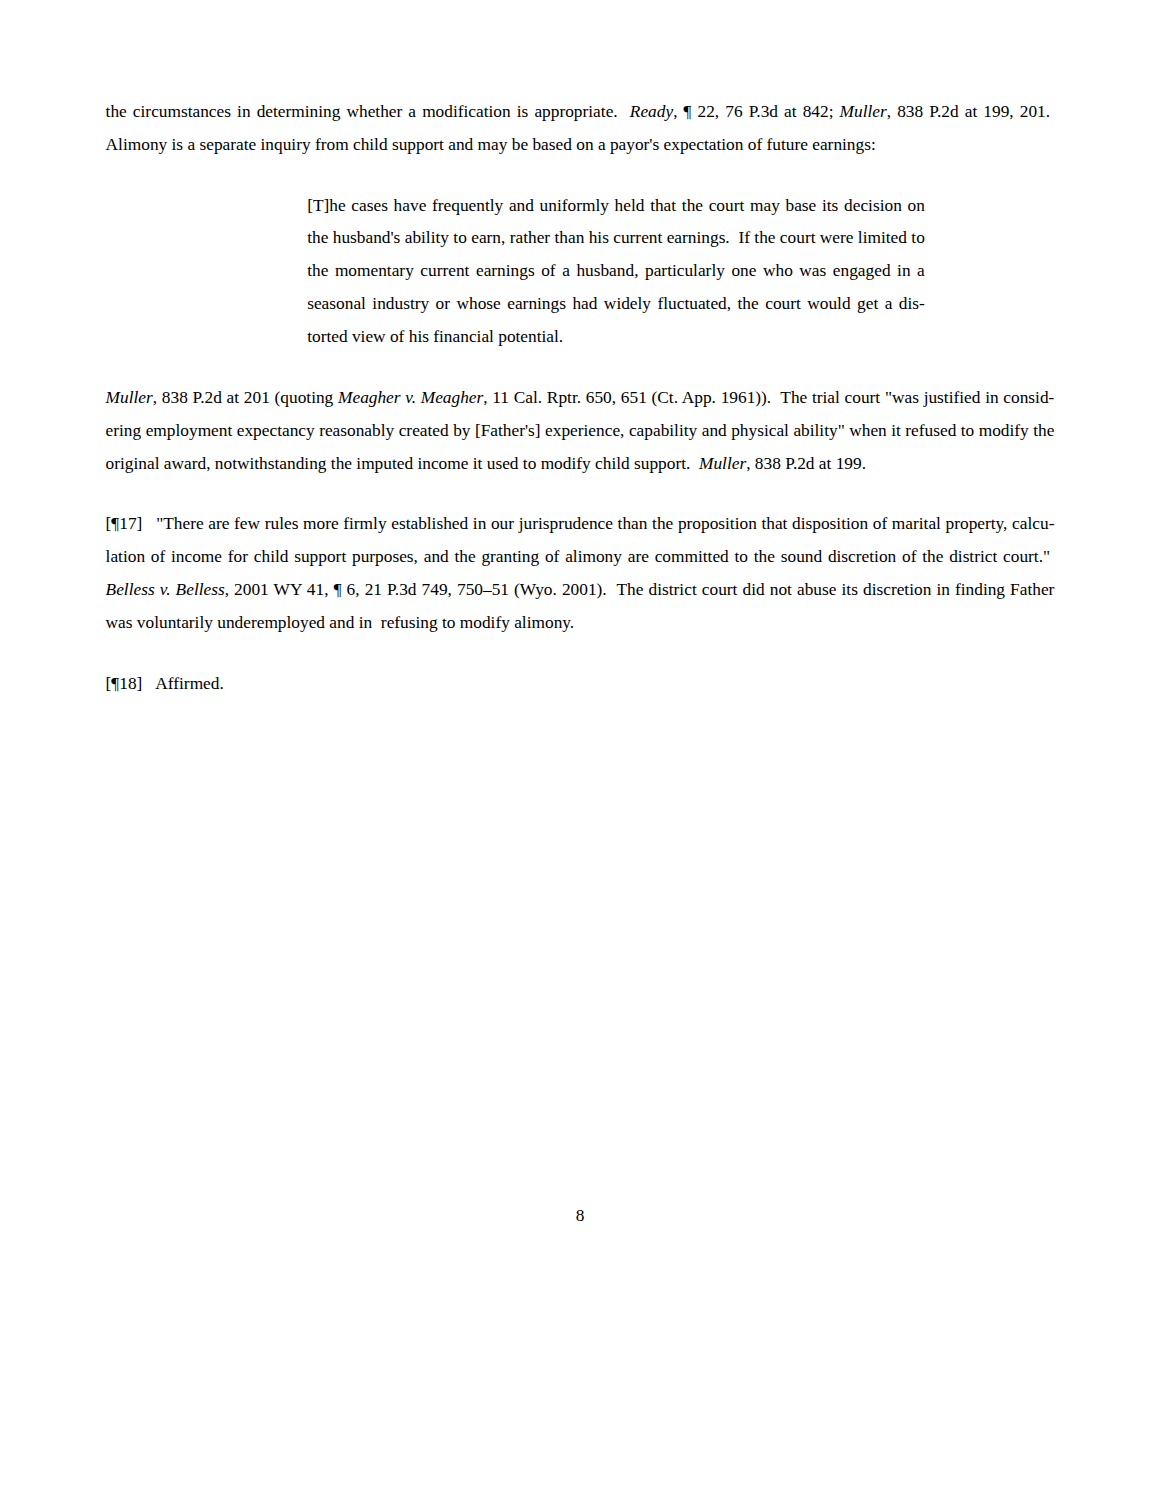the circumstances in determining whether a modification is appropriate. Ready, ¶ 22, 76 P.3d at 842; Muller, 838 P.2d at 199, 201. Alimony is a separate inquiry from child support and may be based on a payor's expectation of future earnings:
[T]he cases have frequently and uniformly held that the court may base its decision on the husband's ability to earn, rather than his current earnings. If the court were limited to the momentary current earnings of a husband, particularly one who was engaged in a seasonal industry or whose earnings had widely fluctuated, the court would get a distorted view of his financial potential.
Muller, 838 P.2d at 201 (quoting Meagher v. Meagher, 11 Cal. Rptr. 650, 651 (Ct. App. 1961)). The trial court "was justified in considering employment expectancy reasonably created by [Father's] experience, capability and physical ability" when it refused to modify the original award, notwithstanding the imputed income it used to modify child support. Muller, 838 P.2d at 199.
[¶17] "There are few rules more firmly established in our jurisprudence than the proposition that disposition of marital property, calculation of income for child support purposes, and the granting of alimony are committed to the sound discretion of the district court." Belless v. Belless, 2001 WY 41, ¶ 6, 21 P.3d 749, 750–51 (Wyo. 2001). The district court did not abuse its discretion in finding Father was voluntarily underemployed and in refusing to modify alimony.
[¶18] Affirmed.
8